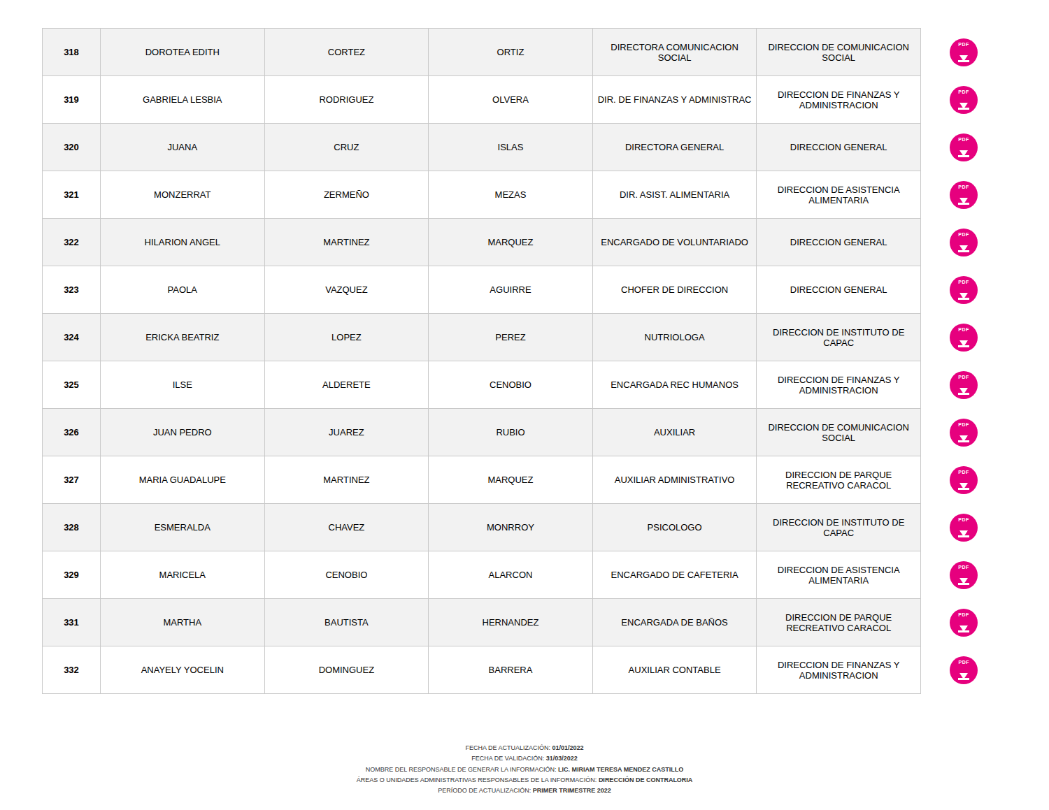| 318 | DOROTEA EDITH | CORTEZ | ORTIZ | DIRECTORA COMUNICACION SOCIAL | DIRECCION DE COMUNICACION SOCIAL | |
| 319 | GABRIELA LESBIA | RODRIGUEZ | OLVERA | DIR. DE FINANZAS Y ADMINISTRAC | DIRECCION DE FINANZAS Y ADMINISTRACION | |
| 320 | JUANA | CRUZ | ISLAS | DIRECTORA GENERAL | DIRECCION GENERAL | |
| 321 | MONZERRAT | ZERMEÑO | MEZAS | DIR. ASIST. ALIMENTARIA | DIRECCION DE ASISTENCIA ALIMENTARIA | |
| 322 | HILARION ANGEL | MARTINEZ | MARQUEZ | ENCARGADO DE VOLUNTARIADO | DIRECCION GENERAL | |
| 323 | PAOLA | VAZQUEZ | AGUIRRE | CHOFER DE DIRECCION | DIRECCION GENERAL | |
| 324 | ERICKA BEATRIZ | LOPEZ | PEREZ | NUTRIOLOGA | DIRECCION DE INSTITUTO DE CAPAC | |
| 325 | ILSE | ALDERETE | CENOBIO | ENCARGADA REC HUMANOS | DIRECCION DE FINANZAS Y ADMINISTRACION | |
| 326 | JUAN PEDRO | JUAREZ | RUBIO | AUXILIAR | DIRECCION DE COMUNICACION SOCIAL | |
| 327 | MARIA GUADALUPE | MARTINEZ | MARQUEZ | AUXILIAR ADMINISTRATIVO | DIRECCION DE PARQUE RECREATIVO CARACOL | |
| 328 | ESMERALDA | CHAVEZ | MONRROY | PSICOLOGO | DIRECCION DE INSTITUTO DE CAPAC | |
| 329 | MARICELA | CENOBIO | ALARCON | ENCARGADO DE CAFETERIA | DIRECCION DE ASISTENCIA ALIMENTARIA | |
| 331 | MARTHA | BAUTISTA | HERNANDEZ | ENCARGADA DE BAÑOS | DIRECCION DE PARQUE RECREATIVO CARACOL | |
| 332 | ANAYELY YOCELIN | DOMINGUEZ | BARRERA | AUXILIAR CONTABLE | DIRECCION DE FINANZAS Y ADMINISTRACION | |
FECHA DE ACTUALIZACIÓN: 01/01/2022
FECHA DE VALIDACIÓN: 31/03/2022
NOMBRE DEL RESPONSABLE DE GENERAR LA INFORMACIÓN: LIC. MIRIAM TERESA MENDEZ CASTILLO
ÁREAS O UNIDADES ADMINISTRATIVAS RESPONSABLES DE LA INFORMACIÓN: DIRECCIÓN DE CONTRALORIA
PERÍODO DE ACTUALIZACIÓN: PRIMER TRIMESTRE 2022